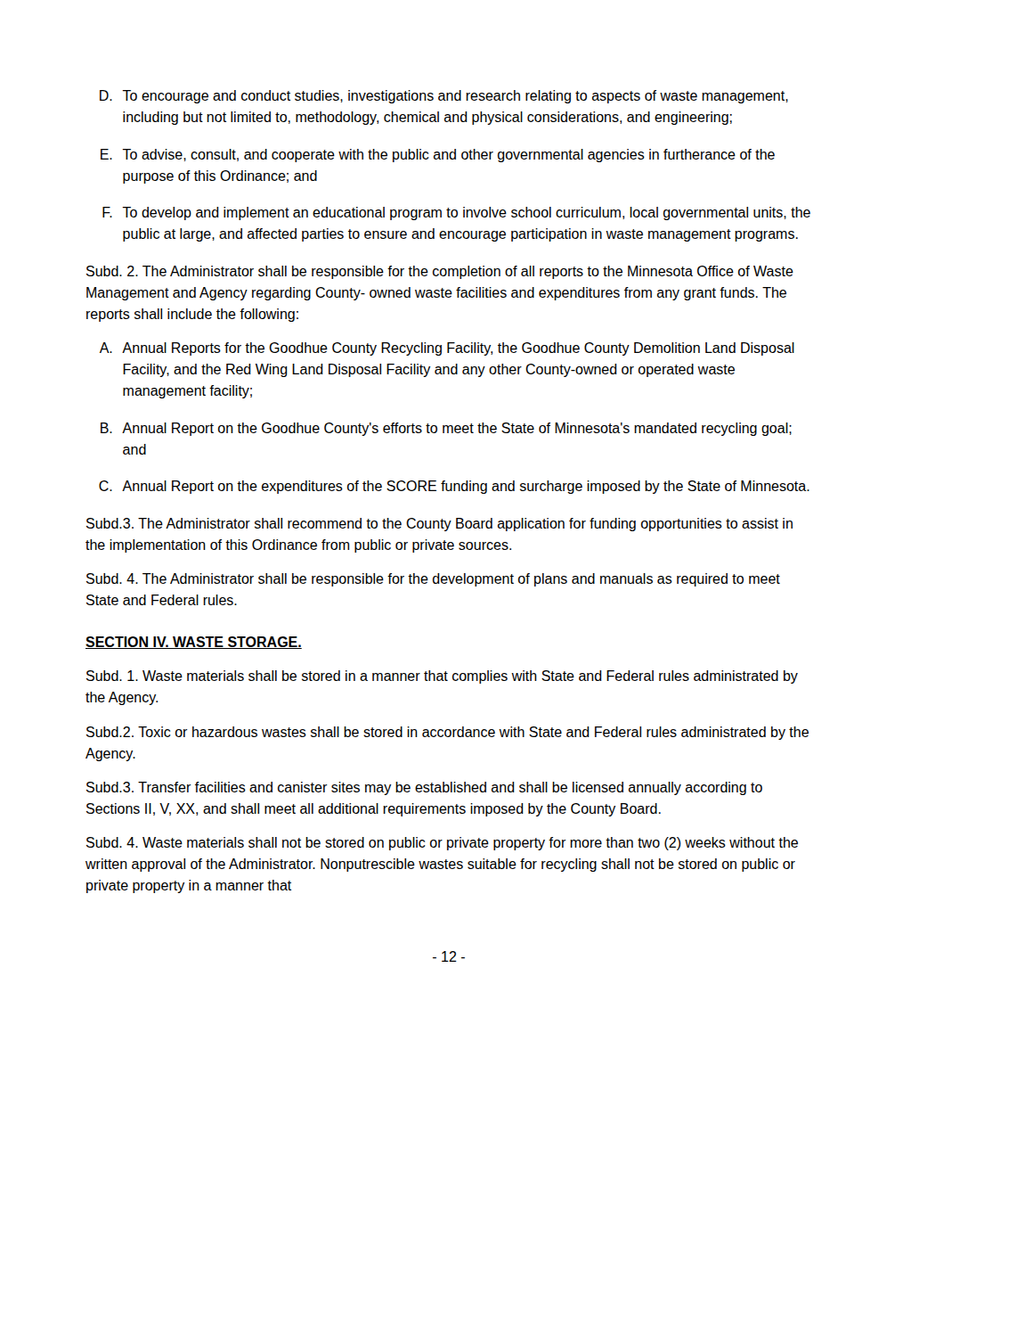To encourage and conduct studies, investigations and research relating to aspects of waste management, including but not limited to, methodology, chemical and physical considerations, and engineering;
To advise, consult, and cooperate with the public and other governmental agencies in furtherance of the purpose of this Ordinance; and
To develop and implement an educational program to involve school curriculum, local governmental units, the public at large, and affected parties to ensure and encourage participation in waste management programs.
Subd. 2. The Administrator shall be responsible for the completion of all reports to the Minnesota Office of Waste Management and Agency regarding County- owned waste facilities and expenditures from any grant funds. The reports shall include the following:
Annual Reports for the Goodhue County Recycling Facility, the Goodhue County Demolition Land Disposal Facility, and the Red Wing Land Disposal Facility and any other County-owned or operated waste management facility;
Annual Report on the Goodhue County's efforts to meet the State of Minnesota's mandated recycling goal; and
Annual Report on the expenditures of the SCORE funding and surcharge imposed by the State of Minnesota.
Subd.3. The Administrator shall recommend to the County Board application for funding opportunities to assist in the implementation of this Ordinance from public or private sources.
Subd. 4. The Administrator shall be responsible for the development of plans and manuals as required to meet State and Federal rules.
SECTION IV. WASTE STORAGE.
Subd. 1. Waste materials shall be stored in a manner that complies with State and Federal rules administrated by the Agency.
Subd.2. Toxic or hazardous wastes shall be stored in accordance with State and Federal rules administrated by the Agency.
Subd.3. Transfer facilities and canister sites may be established and shall be licensed annually according to Sections II, V, XX, and shall meet all additional requirements imposed by the County Board.
Subd. 4. Waste materials shall not be stored on public or private property for more than two (2) weeks without the written approval of the Administrator. Nonputrescible wastes suitable for recycling shall not be stored on public or private property in a manner that
- 12 -